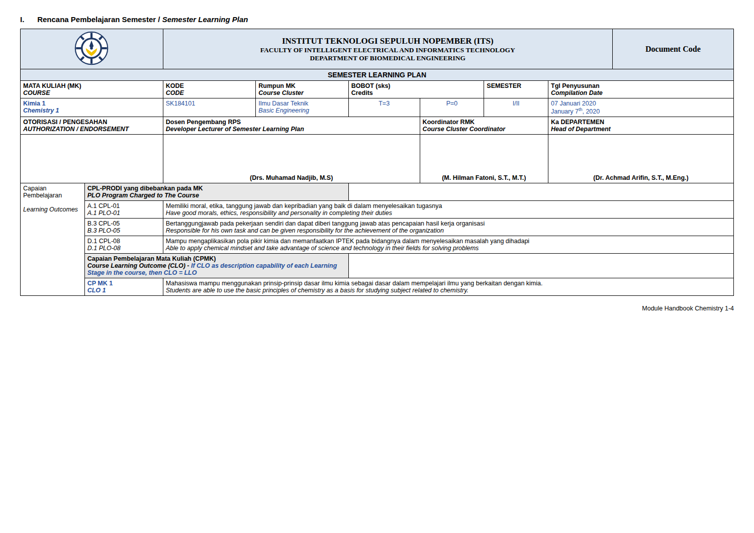I. Rencana Pembelajaran Semester / Semester Learning Plan
| | INSTITUT TEKNOLOGI SEPULUH NOPEMBER (ITS) FACULTY OF INTELLIGENT ELECTRICAL AND INFORMATICS TECHNOLOGY DEPARTMENT OF BIOMEDICAL ENGINEERING | Document Code |
| SEMESTER LEARNING PLAN |
| MATA KULIAH (MK) COURSE | KODE CODE | Rumpun MK Course Cluster | BOBOT (sks) Credits | SEMESTER | Tgl Penyusunan Compilation Date |
| Kimia 1 Chemistry 1 | SK184101 | Ilmu Dasar Teknik Basic Engineering | T=3 | P=0 | I/II | 07 Januari 2020 January 7 th , 2020 |
| OTORISASI / PENGESAHAN AUTHORIZATION / ENDORSEMENT | Dosen Pengembang RPS Developer Lecturer of Semester Learning Plan | Koordinator RMK Course Cluster Coordinator | Ka DEPARTEMEN Head of Department |
| | (Drs. Muhamad Nadjib, M.S) | (M. Hilman Fatoni, S.T., M.T.) | (Dr. Achmad Arifin, S.T., M.Eng.) |
| Capaian Pembelajaran Learning Outcomes | CPL-PRODI yang dibebankan pada MK PLO Program Charged to The Course | |
| A.1 CPL-01 A.1 PLO-01 | Memiliki moral, etika, tanggung jawab dan kepribadian yang baik di dalam menyelesaikan tugasnya Have good morals, ethics, responsibility and personality in completing their duties |
| B.3 CPL-05 B.3 PLO-05 | Bertanggungjawab pada pekerjaan sendiri dan dapat diberi tanggung jawab atas pencapaian hasil kerja organisasi Responsible for his own task and can be given responsibility for the achievement of the organization |
| D.1 CPL-08 D.1 PLO-08 | Mampu mengaplikasikan pola pikir kimia dan memanfaatkan IPTEK pada bidangnya dalam menyelesaikan masalah yang dihadapi Able to apply chemical mindset and take advantage of science and technology in their fields for solving problems |
| Capaian Pembelajaran Mata Kuliah (CPMK) Course Learning Outcome (CLO) - If CLO as description capability of each Learning Stage in the course, then CLO = LLO | |
| CP MK 1 CLO 1 | Mahasiswa mampu menggunakan prinsip-prinsip dasar ilmu kimia sebagai dasar dalam mempelajari ilmu yang berkaitan dengan kimia. Students are able to use the basic principles of chemistry as a basis for studying subject related to chemistry. |
Module Handbook Chemistry 1-4